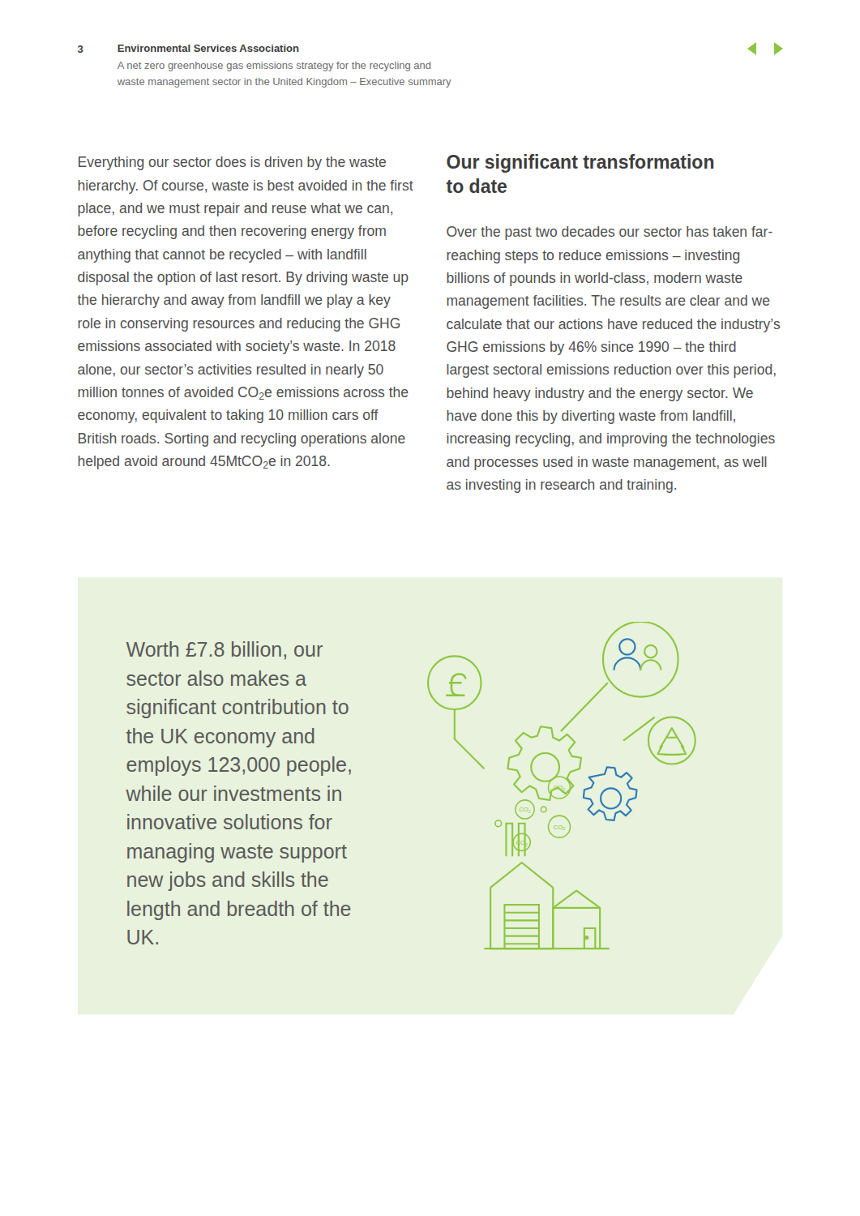3
Environmental Services Association
A net zero greenhouse gas emissions strategy for the recycling and
waste management sector in the United Kingdom – Executive summary
Everything our sector does is driven by the waste hierarchy. Of course, waste is best avoided in the first place, and we must repair and reuse what we can, before recycling and then recovering energy from anything that cannot be recycled – with landfill disposal the option of last resort. By driving waste up the hierarchy and away from landfill we play a key role in conserving resources and reducing the GHG emissions associated with society’s waste. In 2018 alone, our sector’s activities resulted in nearly 50 million tonnes of avoided CO2e emissions across the economy, equivalent to taking 10 million cars off British roads. Sorting and recycling operations alone helped avoid around 45MtCO2e in 2018.
Our significant transformation
to date
Over the past two decades our sector has taken far-reaching steps to reduce emissions – investing billions of pounds in world-class, modern waste management facilities. The results are clear and we calculate that our actions have reduced the industry’s GHG emissions by 46% since 1990 – the third largest sectoral emissions reduction over this period, behind heavy industry and the energy sector. We have done this by diverting waste from landfill, increasing recycling, and improving the technologies and processes used in waste management, as well as investing in research and training.
Worth £7.8 billion, our sector also makes a significant contribution to the UK economy and employs 123,000 people, while our investments in innovative solutions for managing waste support new jobs and skills the length and breadth of the UK.
CO2 CO2 CO2 CO2